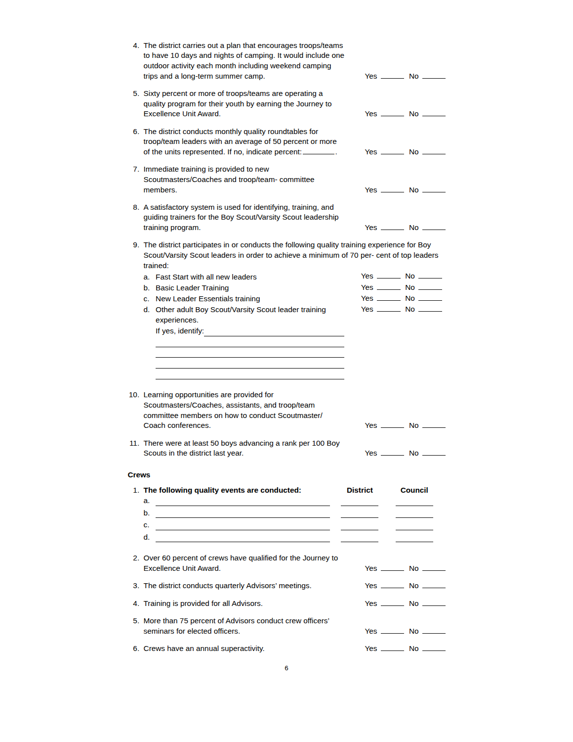4.
The district carries out a plan that encourages troops/teams to have 10 days and nights of camping. It would include one outdoor activity each month including weekend camping trips and a long-term summer camp.
Yes No
5.
Sixty percent or more of troops/teams are operating a quality program for their youth by earning the Journey to Excellence Unit Award.
Yes No
6.
The district conducts monthly quality roundtables for troop/team leaders with an average of 50 percent or more of the units represented. If no, indicate percent: .
Yes No
7.
Immediate training is provided to new Scoutmasters/Coaches and troop/team- committee members.
Yes No
8.
A satisfactory system is used for identifying, training, and guiding trainers for the Boy Scout/Varsity Scout leadership training program.
Yes No
9.
The district participates in or conducts the following quality training experience for Boy Scout/Varsity Scout leaders in order to achieve a minimum of 70 per- cent of top leaders trained:
a. Fast Start with all new leaders
b. Basic Leader Training
c. New Leader Essentials training
d. Other adult Boy Scout/Varsity Scout leader training experiences.
If yes, identify:
Yes No
Yes No
Yes No
Yes No
10.
Learning opportunities are provided for Scoutmasters/Coaches, assistants, and troop/team committee members on how to conduct Scoutmaster/ Coach conferences.
Yes No
11.
There were at least 50 boys advancing a rank per 100 Boy Scouts in the district last year.
Yes No
Crews
1.
The following quality events are conducted:
District
Council
a.
b.
c.
d.
2.
Over 60 percent of crews have qualified for the Journey to Excellence Unit Award.
Yes No
3.
The district conducts quarterly Advisors’ meetings.
Yes No
4.
Training is provided for all Advisors.
Yes No
5.
More than 75 percent of Advisors conduct crew officers’ seminars for elected officers.
Yes No
6.
Crews have an annual superactivity.
Yes No
6